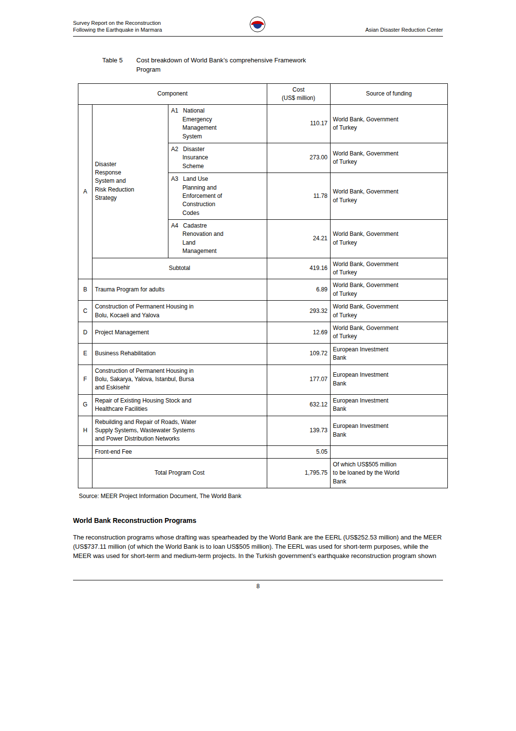Survey Report on the Reconstruction
Following the Earthquake in Marmara
Asian Disaster Reduction Center
Table 5 Cost breakdown of World Bank’s comprehensive Framework
Program
| Component | Cost (US$ million) | Source of funding |
| --- | --- | --- |
| A | Disaster Response System and Risk Reduction Strategy | A1 National Emergency Management System | 110.17 | World Bank, Government of Turkey |
| A2 Disaster Insurance Scheme | 273.00 | World Bank, Government of Turkey |
| A3 Land Use Planning and Enforcement of Construction Codes | 11.78 | World Bank, Government of Turkey |
| A4 Cadastre Renovation and Land Management | 24.21 | World Bank, Government of Turkey |
| Subtotal | 419.16 | World Bank, Government of Turkey |
| B | Trauma Program for adults | 6.89 | World Bank, Government of Turkey |
| C | Construction of Permanent Housing in Bolu, Kocaeli and Yalova | 293.32 | World Bank, Government of Turkey |
| D | Project Management | 12.69 | World Bank, Government of Turkey |
| E | Business Rehabilitation | 109.72 | European Investment Bank |
| F | Construction of Permanent Housing in Bolu, Sakarya, Yalova, Istanbul, Bursa and Eskisehir | 177.07 | European Investment Bank |
| G | Repair of Existing Housing Stock and Healthcare Facilities | 632.12 | European Investment Bank |
| H | Rebuilding and Repair of Roads, Water Supply Systems, Wastewater Systems and Power Distribution Networks | 139.73 | European Investment Bank |
| | Front-end Fee | 5.05 | |
| | Total Program Cost | 1,795.75 | Of which US$505 million to be loaned by the World Bank |
Source: MEER Project Information Document, The World Bank
World Bank Reconstruction Programs
The reconstruction programs whose drafting was spearheaded by the World Bank are the EERL (US$252.53 million) and the MEER (US$737.11 million (of which the World Bank is to loan US$505 million). The EERL was used for short-term purposes, while the MEER was used for short-term and medium-term projects. In the Turkish government’s earthquake reconstruction program shown
8